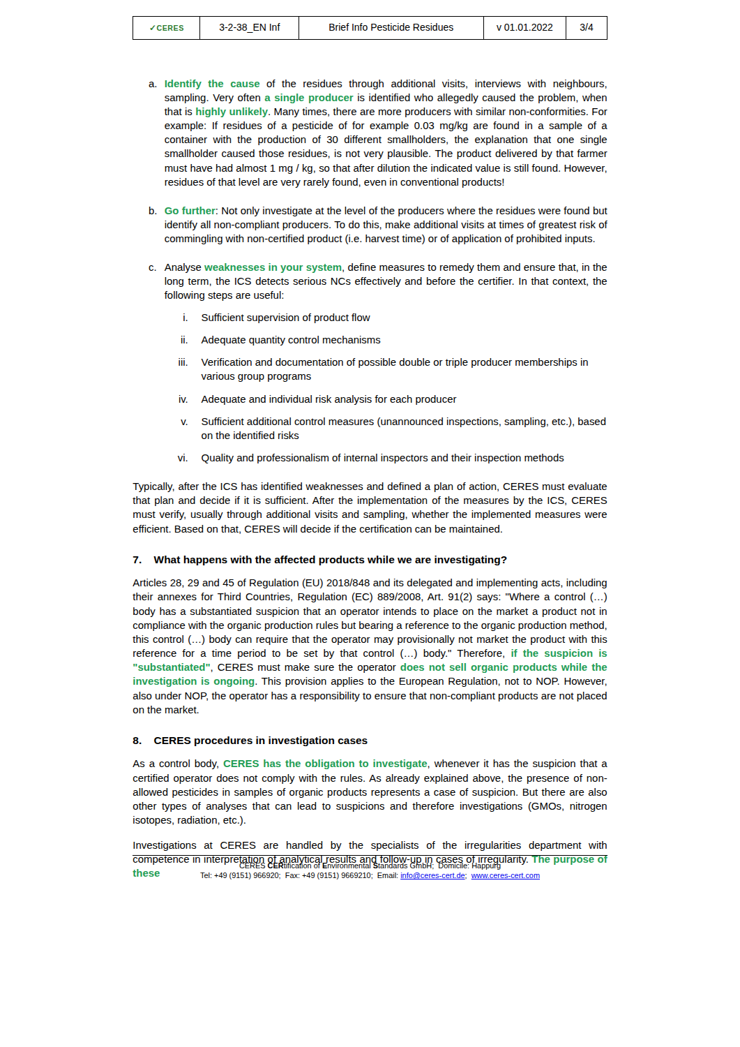| ✓ CERES | 3-2-38_EN Inf | Brief Info Pesticide Residues | v 01.01.2022 | 3/4 |
a. Identify the cause of the residues through additional visits, interviews with neighbours, sampling. Very often a single producer is identified who allegedly caused the problem, when that is highly unlikely. Many times, there are more producers with similar non-conformities. For example: If residues of a pesticide of for example 0.03 mg/kg are found in a sample of a container with the production of 30 different smallholders, the explanation that one single smallholder caused those residues, is not very plausible. The product delivered by that farmer must have had almost 1 mg / kg, so that after dilution the indicated value is still found. However, residues of that level are very rarely found, even in conventional products!
b. Go further: Not only investigate at the level of the producers where the residues were found but identify all non-compliant producers. To do this, make additional visits at times of greatest risk of commingling with non-certified product (i.e. harvest time) or of application of prohibited inputs.
c. Analyse weaknesses in your system, define measures to remedy them and ensure that, in the long term, the ICS detects serious NCs effectively and before the certifier. In that context, the following steps are useful:
i. Sufficient supervision of product flow
ii. Adequate quantity control mechanisms
iii. Verification and documentation of possible double or triple producer memberships in various group programs
iv. Adequate and individual risk analysis for each producer
v. Sufficient additional control measures (unannounced inspections, sampling, etc.), based on the identified risks
vi. Quality and professionalism of internal inspectors and their inspection methods
Typically, after the ICS has identified weaknesses and defined a plan of action, CERES must evaluate that plan and decide if it is sufficient. After the implementation of the measures by the ICS, CERES must verify, usually through additional visits and sampling, whether the implemented measures were efficient. Based on that, CERES will decide if the certification can be maintained.
7. What happens with the affected products while we are investigating?
Articles 28, 29 and 45 of Regulation (EU) 2018/848 and its delegated and implementing acts, including their annexes for Third Countries, Regulation (EC) 889/2008, Art. 91(2) says: "Where a control (…) body has a substantiated suspicion that an operator intends to place on the market a product not in compliance with the organic production rules but bearing a reference to the organic production method, this control (…) body can require that the operator may provisionally not market the product with this reference for a time period to be set by that control (…) body." Therefore, if the suspicion is "substantiated", CERES must make sure the operator does not sell organic products while the investigation is ongoing. This provision applies to the European Regulation, not to NOP. However, also under NOP, the operator has a responsibility to ensure that non-compliant products are not placed on the market.
8. CERES procedures in investigation cases
As a control body, CERES has the obligation to investigate, whenever it has the suspicion that a certified operator does not comply with the rules. As already explained above, the presence of non-allowed pesticides in samples of organic products represents a case of suspicion. But there are also other types of analyses that can lead to suspicions and therefore investigations (GMOs, nitrogen isotopes, radiation, etc.).
Investigations at CERES are handled by the specialists of the irregularities department with competence in interpretation of analytical results and follow-up in cases of irregularity. The purpose of these
CERES CERtification of Environmental Standards GmbH; Domicile: Happurg
Tel: +49 (9151) 966920; Fax: +49 (9151) 9669210; Email: info@ceres-cert.de; www.ceres-cert.com